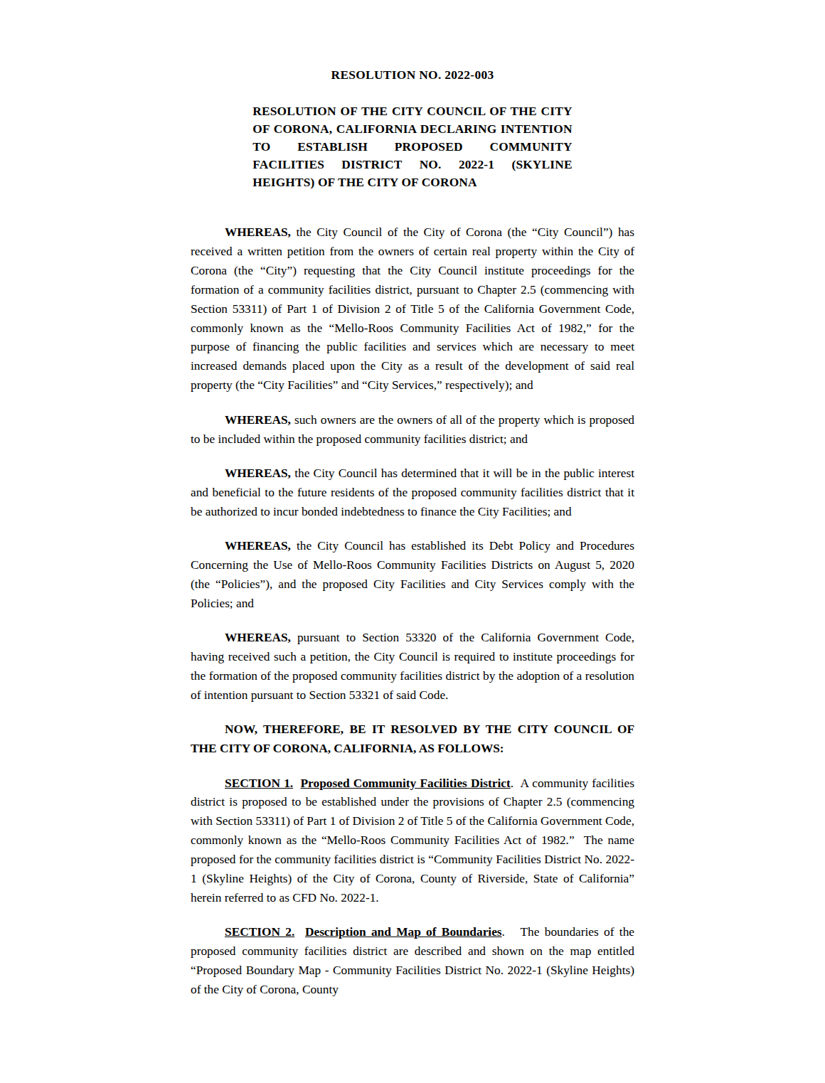RESOLUTION NO. 2022-003
RESOLUTION OF THE CITY COUNCIL OF THE CITY OF CORONA, CALIFORNIA DECLARING INTENTION TO ESTABLISH PROPOSED COMMUNITY FACILITIES DISTRICT NO. 2022-1 (SKYLINE HEIGHTS) OF THE CITY OF CORONA
WHEREAS, the City Council of the City of Corona (the “City Council”) has received a written petition from the owners of certain real property within the City of Corona (the “City”) requesting that the City Council institute proceedings for the formation of a community facilities district, pursuant to Chapter 2.5 (commencing with Section 53311) of Part 1 of Division 2 of Title 5 of the California Government Code, commonly known as the “Mello-Roos Community Facilities Act of 1982,” for the purpose of financing the public facilities and services which are necessary to meet increased demands placed upon the City as a result of the development of said real property (the “City Facilities” and “City Services,” respectively); and
WHEREAS, such owners are the owners of all of the property which is proposed to be included within the proposed community facilities district; and
WHEREAS, the City Council has determined that it will be in the public interest and beneficial to the future residents of the proposed community facilities district that it be authorized to incur bonded indebtedness to finance the City Facilities; and
WHEREAS, the City Council has established its Debt Policy and Procedures Concerning the Use of Mello-Roos Community Facilities Districts on August 5, 2020 (the “Policies”), and the proposed City Facilities and City Services comply with the Policies; and
WHEREAS, pursuant to Section 53320 of the California Government Code, having received such a petition, the City Council is required to institute proceedings for the formation of the proposed community facilities district by the adoption of a resolution of intention pursuant to Section 53321 of said Code.
NOW, THEREFORE, BE IT RESOLVED BY THE CITY COUNCIL OF THE CITY OF CORONA, CALIFORNIA, AS FOLLOWS:
SECTION 1. Proposed Community Facilities District. A community facilities district is proposed to be established under the provisions of Chapter 2.5 (commencing with Section 53311) of Part 1 of Division 2 of Title 5 of the California Government Code, commonly known as the “Mello-Roos Community Facilities Act of 1982.” The name proposed for the community facilities district is “Community Facilities District No. 2022-1 (Skyline Heights) of the City of Corona, County of Riverside, State of California” herein referred to as CFD No. 2022-1.
SECTION 2. Description and Map of Boundaries. The boundaries of the proposed community facilities district are described and shown on the map entitled “Proposed Boundary Map - Community Facilities District No. 2022-1 (Skyline Heights) of the City of Corona, County